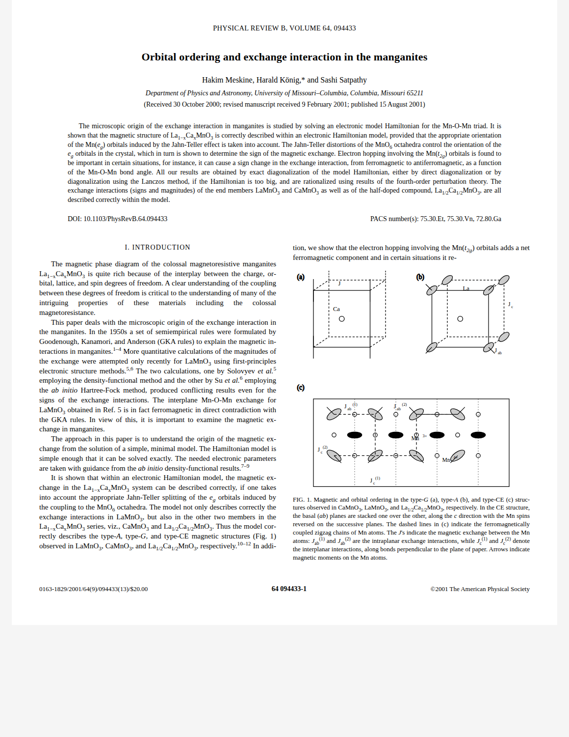PHYSICAL REVIEW B, VOLUME 64, 094433
Orbital ordering and exchange interaction in the manganites
Hakim Meskine, Harald König,* and Sashi Satpathy
Department of Physics and Astronomy, University of Missouri–Columbia, Columbia, Missouri 65211
(Received 30 October 2000; revised manuscript received 9 February 2001; published 15 August 2001)
The microscopic origin of the exchange interaction in manganites is studied by solving an electronic model Hamiltonian for the Mn-O-Mn triad. It is shown that the magnetic structure of La1−xCaxMnO3 is correctly described within an electronic Hamiltonian model, provided that the appropriate orientation of the Mn(eg) orbitals induced by the Jahn-Teller effect is taken into account. The Jahn-Teller distortions of the MnO6 octahedra control the orientation of the eg orbitals in the crystal, which in turn is shown to determine the sign of the magnetic exchange. Electron hopping involving the Mn(t2g) orbitals is found to be important in certain situations, for instance, it can cause a sign change in the exchange interaction, from ferromagnetic to antiferromagnetic, as a function of the Mn-O-Mn bond angle. All our results are obtained by exact diagonalization of the model Hamiltonian, either by direct diagonalization or by diagonalization using the Lanczos method, if the Hamiltonian is too big, and are rationalized using results of the fourth-order perturbation theory. The exchange interactions (signs and magnitudes) of the end members LaMnO3 and CaMnO3 as well as of the half-doped compound, La1/2Ca1/2MnO3, are all described correctly within the model.
DOI: 10.1103/PhysRevB.64.094433 PACS number(s): 75.30.Et, 75.30.Vn, 72.80.Ga
I. INTRODUCTION
The magnetic phase diagram of the colossal magnetoresistive manganites La1−xCaxMnO3 is quite rich because of the interplay between the charge, orbital, lattice, and spin degrees of freedom. A clear understanding of the coupling between these degrees of freedom is critical to the understanding of many of the intriguing properties of these materials including the colossal magnetoresistance.
This paper deals with the microscopic origin of the exchange interaction in the manganites. In the 1950s a set of semiempirical rules were formulated by Goodenough, Kanamori, and Anderson (GKA rules) to explain the magnetic interactions in manganites.1–4 More quantitative calculations of the magnitudes of the exchange were attempted only recently for LaMnO3 using first-principles electronic structure methods.5,6 The two calculations, one by Solovyev et al.5 employing the density-functional method and the other by Su et al.6 employing the ab initio Hartree-Fock method, produced conflicting results even for the signs of the exchange interactions. The interplane Mn-O-Mn exchange for LaMnO3 obtained in Ref. 5 is in fact ferromagnetic in direct contradiction with the GKA rules. In view of this, it is important to examine the magnetic exchange in manganites.
The approach in this paper is to understand the origin of the magnetic exchange from the solution of a simple, minimal model. The Hamiltonian model is simple enough that it can be solved exactly. The needed electronic parameters are taken with guidance from the ab initio density-functional results.7–9
It is shown that within an electronic Hamiltonian model, the magnetic exchange in the La1−xCaxMnO3 system can be described correctly, if one takes into account the appropriate Jahn-Teller splitting of the eg orbitals induced by the coupling to the MnO6 octahedra. The model not only describes correctly the exchange interactions in LaMnO3, but also in the other two members in the La1−xCaxMnO3 series, viz., CaMnO3 and La1/2Ca1/2MnO3. Thus the model correctly describes the type-A, type-G, and type-CE magnetic structures (Fig. 1) observed in LaMnO3, CaMnO3, and La1/2Ca1/2MnO3, respectively.10–12 In addition, we show that the electron hopping involving the Mn(t2g) orbitals adds a net ferromagnetic component and in certain situations it re-
FIG. 1. Magnetic and orbital ordering in the type-G (a), type-A (b), and type-CE (c) structures observed in CaMnO3, LaMnO3, and La1/2Ca1/2MnO3, respectively. In the CE structure, the basal (ab) planes are stacked one over the other, along the c direction with the Mn spins reversed on the successive planes. The dashed lines in (c) indicate the ferromagnetically coupled zigzag chains of Mn atoms. The J's indicate the magnetic exchange between the Mn atoms: Jab(1) and Jab(2) are the intraplanar exchange interactions, while Jc(1) and Jc(2) denote the interplanar interactions, along bonds perpendicular to the plane of paper. Arrows indicate magnetic moments on the Mn atoms.
0163-1829/2001/64(9)/094433(13)/$20.00 64 094433-1 ©2001 The American Physical Society